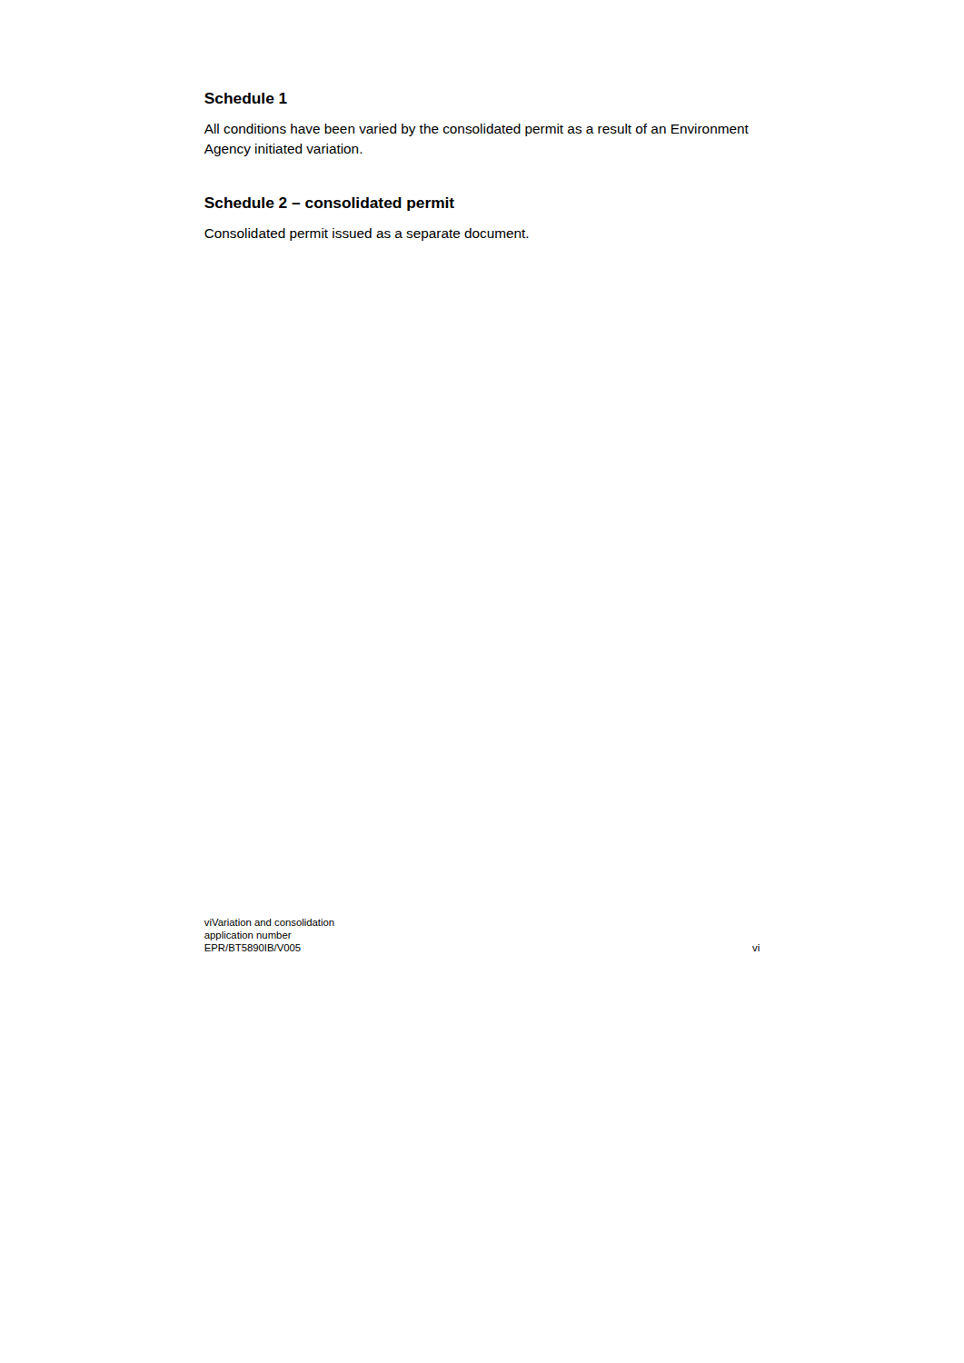Schedule 1
All conditions have been varied by the consolidated permit as a result of an Environment Agency initiated variation.
Schedule 2 – consolidated permit
Consolidated permit issued as a separate document.
viVariation and consolidation
application number
EPR/BT5890IB/V005
vi